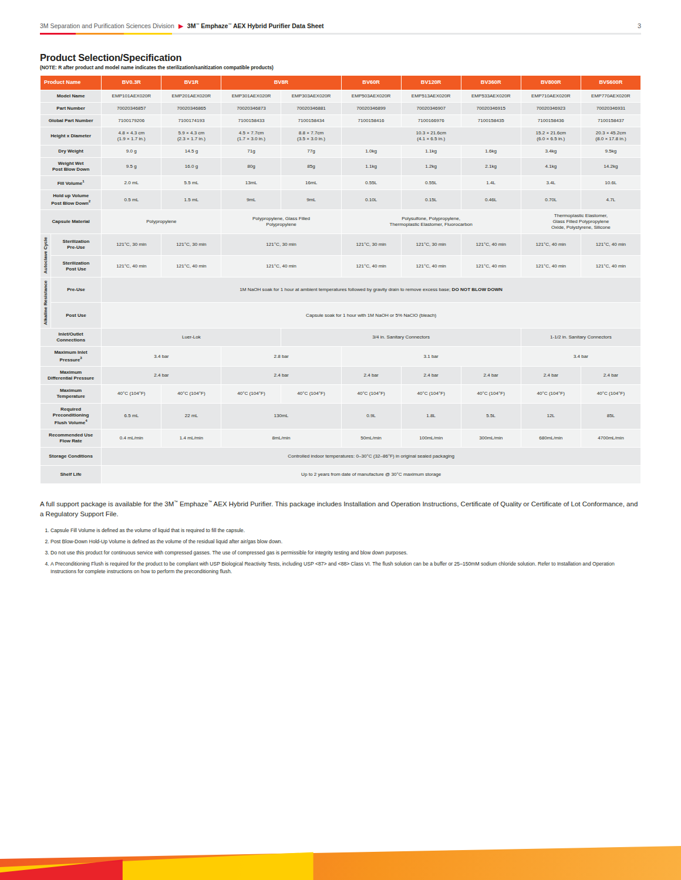3M Separation and Purification Sciences Division ▶ 3M™ Emphaze™ AEX Hybrid Purifier Data Sheet 3
Product Selection/Specification
(NOTE: R after product and model name indicates the sterilization/sanitization compatible products)
| Product Name | BV0.3R | BV1R | BV8R | BV60R | BV120R | BV360R | BV800R | BV5600R |
| --- | --- | --- | --- | --- | --- | --- | --- | --- |
| Model Name | EMP101AEX020R | EMP201AEX020R | EMP301AEX020R | EMP303AEX020R | EMP503AEX020R | EMP513AEX020R | EMP533AEX020R | EMP710AEX020R | EMP770AEX020R |
| Part Number | 70020346857 | 70020346865 | 70020346873 | 70020346881 | 70020346899 | 70020346907 | 70020346915 | 70020346923 | 70020346931 |
| Global Part Number | 7100179206 | 7100174193 | 7100158433 | 7100158434 | 7100158416 | 7100166976 | 7100158435 | 7100158436 | 7100158437 |
| Height x Diameter | 4.8 × 4.3 cm (1.9 × 1.7 in.) | 5.9 × 4.3 cm (2.3 × 1.7 in.) | 4.5 × 7.7cm (1.7 × 3.0 in.) | 8.8 × 7.7cm (3.5 × 3.0 in.) | 10.3 × 21.6cm (4.1 × 6.5 in.) | 15.2 × 21.6cm (6.0 × 6.5 in.) | 20.3 × 45.2cm (8.0 × 17.8 in.) |
| Dry Weight | 9.0 g | 14.5 g | 71g | 77g | 1.0kg | 1.1kg | 1.6kg | 3.4kg | 9.5kg |
| Weight Wet Post Blow Down | 9.5 g | 16.0 g | 80g | 85g | 1.1kg | 1.2kg | 2.1kg | 4.1kg | 14.2kg |
| Fill Volume 1 | 2.0 mL | 5.5 mL | 13mL | 16mL | 0.55L | 0.55L | 1.4L | 3.4L | 10.6L |
| Hold up Volume Post Blow Down 2 | 0.5 mL | 1.5 mL | 9mL | 9mL | 0.10L | 0.15L | 0.46L | 0.70L | 4.7L |
| Capsule Material | Polypropylene | Polypropylene, Glass Filled Polypropylene | Polysulfone, Polypropylene, Thermoplastic Elastomer, Fluorocarbon | Thermoplastic Elastomer, Glass Filled Polypropylene Oxide, Polystyrene, Silicone |
| Autoclave Cycle | Sterilization Pre-Use | 121°C, 30 min | 121°C, 30 min | 121°C, 30 min | 121°C, 30 min | 121°C, 30 min | 121°C, 40 min | 121°C, 40 min | 121°C, 40 min |
| Sterilization Post Use | 121°C, 40 min | 121°C, 40 min | 121°C, 40 min | 121°C, 40 min | 121°C, 40 min | 121°C, 40 min | 121°C, 40 min | 121°C, 40 min |
| Alkaline Resistance | Pre-Use | 1M NaOH soak for 1 hour at ambient temperatures followed by gravity drain to remove excess base; DO NOT BLOW DOWN |
| Post Use | Capsule soak for 1 hour with 1M NaOH or 5% NaClO (bleach) |
| Inlet/Outlet Connections | Luer-Lok | 3/4 in. Sanitary Connectors | 1-1/2 in. Sanitary Connectors |
| Maximum Inlet Pressure 3 | 3.4 bar | 2.8 bar | 3.1 bar | 3.4 bar |
| Maximum Differential Pressure | 2.4 bar | 2.4 bar | 2.4 bar | 2.4 bar | 2.4 bar | 2.4 bar | 2.4 bar |
| Maximum Temperature | 40°C (104°F) | 40°C (104°F) | 40°C (104°F) | 40°C (104°F) | 40°C (104°F) | 40°C (104°F) | 40°C (104°F) | 40°C (104°F) | 40°C (104°F) |
| Required Preconditioning Flush Volume 4 | 6.5 mL | 22 mL | 130mL | 0.9L | 1.8L | 5.5L | 12L | 85L |
| Recommended Use Flow Rate | 0.4 mL/min | 1.4 mL/min | 8mL/min | 50mL/min | 100mL/min | 300mL/min | 680mL/min | 4700mL/min |
| Storage Conditions | Controlled indoor temperatures: 0–30°C (32–86°F) in original sealed packaging |
| Shelf Life | Up to 2 years from date of manufacture @ 30°C maximum storage |
A full support package is available for the 3M™ Emphaze™ AEX Hybrid Purifier. This package includes Installation and Operation Instructions, Certificate of Quality or Certificate of Lot Conformance, and a Regulatory Support File.
Capsule Fill Volume is defined as the volume of liquid that is required to fill the capsule.
Post Blow-Down Hold-Up Volume is defined as the volume of the residual liquid after air/gas blow down.
Do not use this product for continuous service with compressed gasses. The use of compressed gas is permissible for integrity testing and blow down purposes.
A Preconditioning Flush is required for the product to be compliant with USP Biological Reactivity Tests, including USP <87> and <88> Class VI. The flush solution can be a buffer or 25–150mM sodium chloride solution. Refer to Installation and Operation Instructions for complete instructions on how to perform the preconditioning flush.